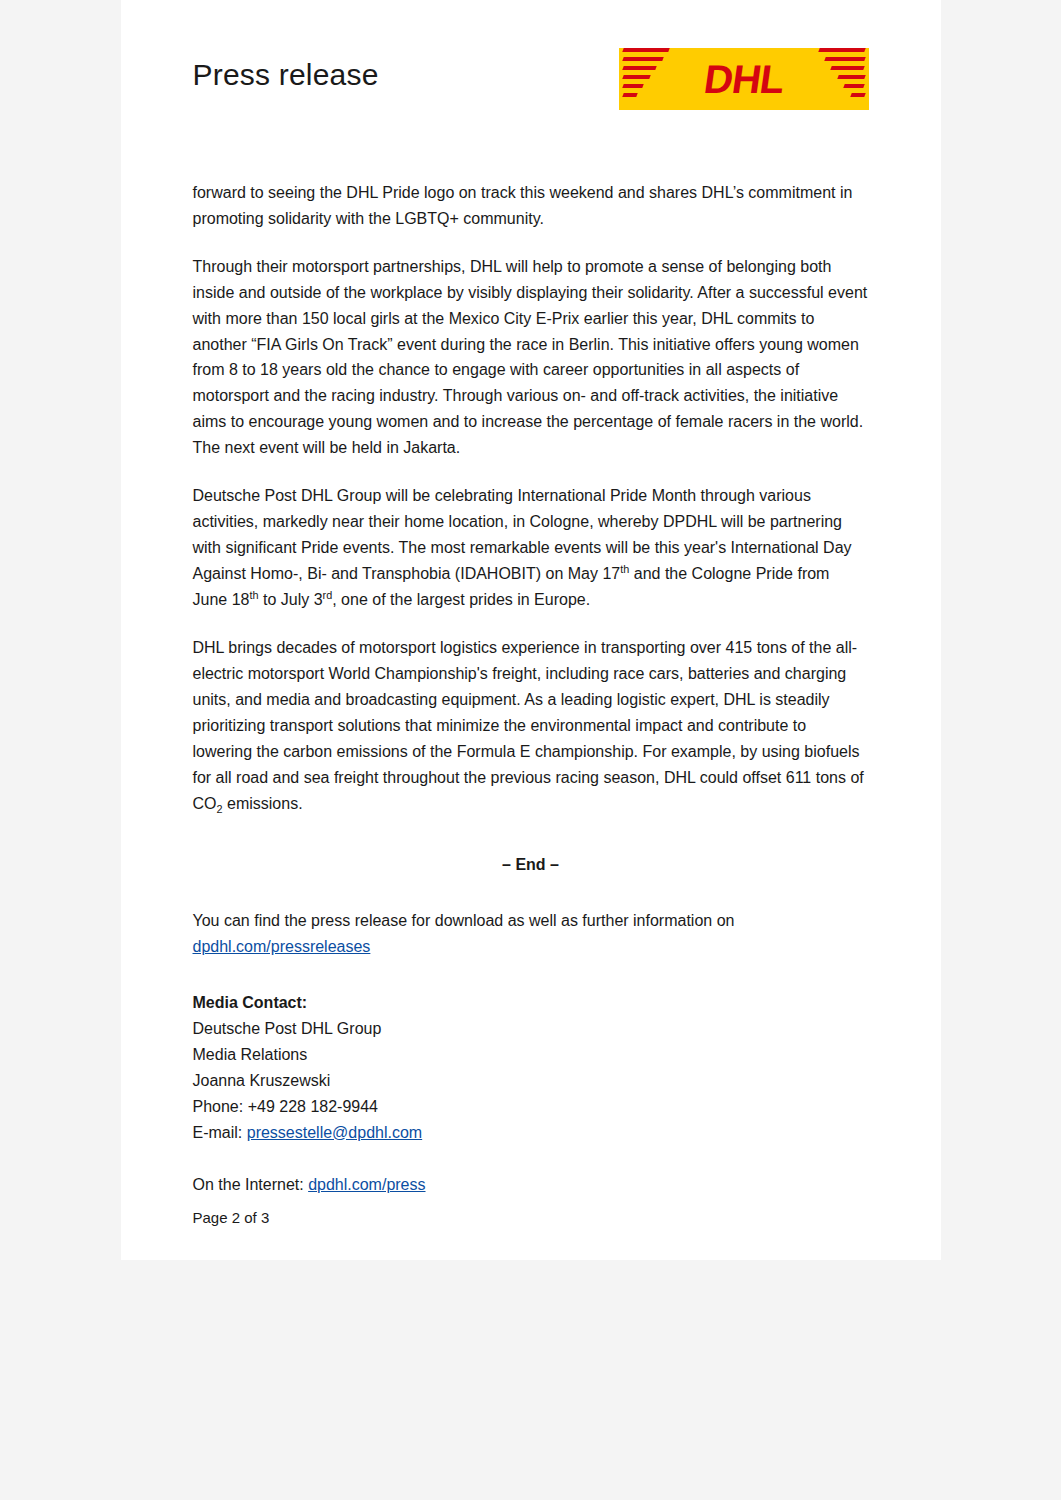Press release
DHL
forward to seeing the DHL Pride logo on track this weekend and shares DHL’s commitment in promoting solidarity with the LGBTQ+ community.
Through their motorsport partnerships, DHL will help to promote a sense of belonging both inside and outside of the workplace by visibly displaying their solidarity. After a successful event with more than 150 local girls at the Mexico City E-Prix earlier this year, DHL commits to another “FIA Girls On Track” event during the race in Berlin. This initiative offers young women from 8 to 18 years old the chance to engage with career opportunities in all aspects of motorsport and the racing industry. Through various on- and off-track activities, the initiative aims to encourage young women and to increase the percentage of female racers in the world. The next event will be held in Jakarta.
Deutsche Post DHL Group will be celebrating International Pride Month through various activities, markedly near their home location, in Cologne, whereby DPDHL will be partnering with significant Pride events. The most remarkable events will be this year's International Day Against Homo-, Bi- and Transphobia (IDAHOBIT) on May 17th and the Cologne Pride from June 18th to July 3rd, one of the largest prides in Europe.
DHL brings decades of motorsport logistics experience in transporting over 415 tons of the all-electric motorsport World Championship's freight, including race cars, batteries and charging units, and media and broadcasting equipment. As a leading logistic expert, DHL is steadily prioritizing transport solutions that minimize the environmental impact and contribute to lowering the carbon emissions of the Formula E championship. For example, by using biofuels for all road and sea freight throughout the previous racing season, DHL could offset 611 tons of CO2 emissions.
– End –
You can find the press release for download as well as further information on dpdhl.com/pressreleases
Media Contact:
Deutsche Post DHL Group
Media Relations
Joanna Kruszewski
Phone: +49 228 182-9944
E-mail: pressestelle@dpdhl.com
On the Internet: dpdhl.com/press
Page 2 of 3